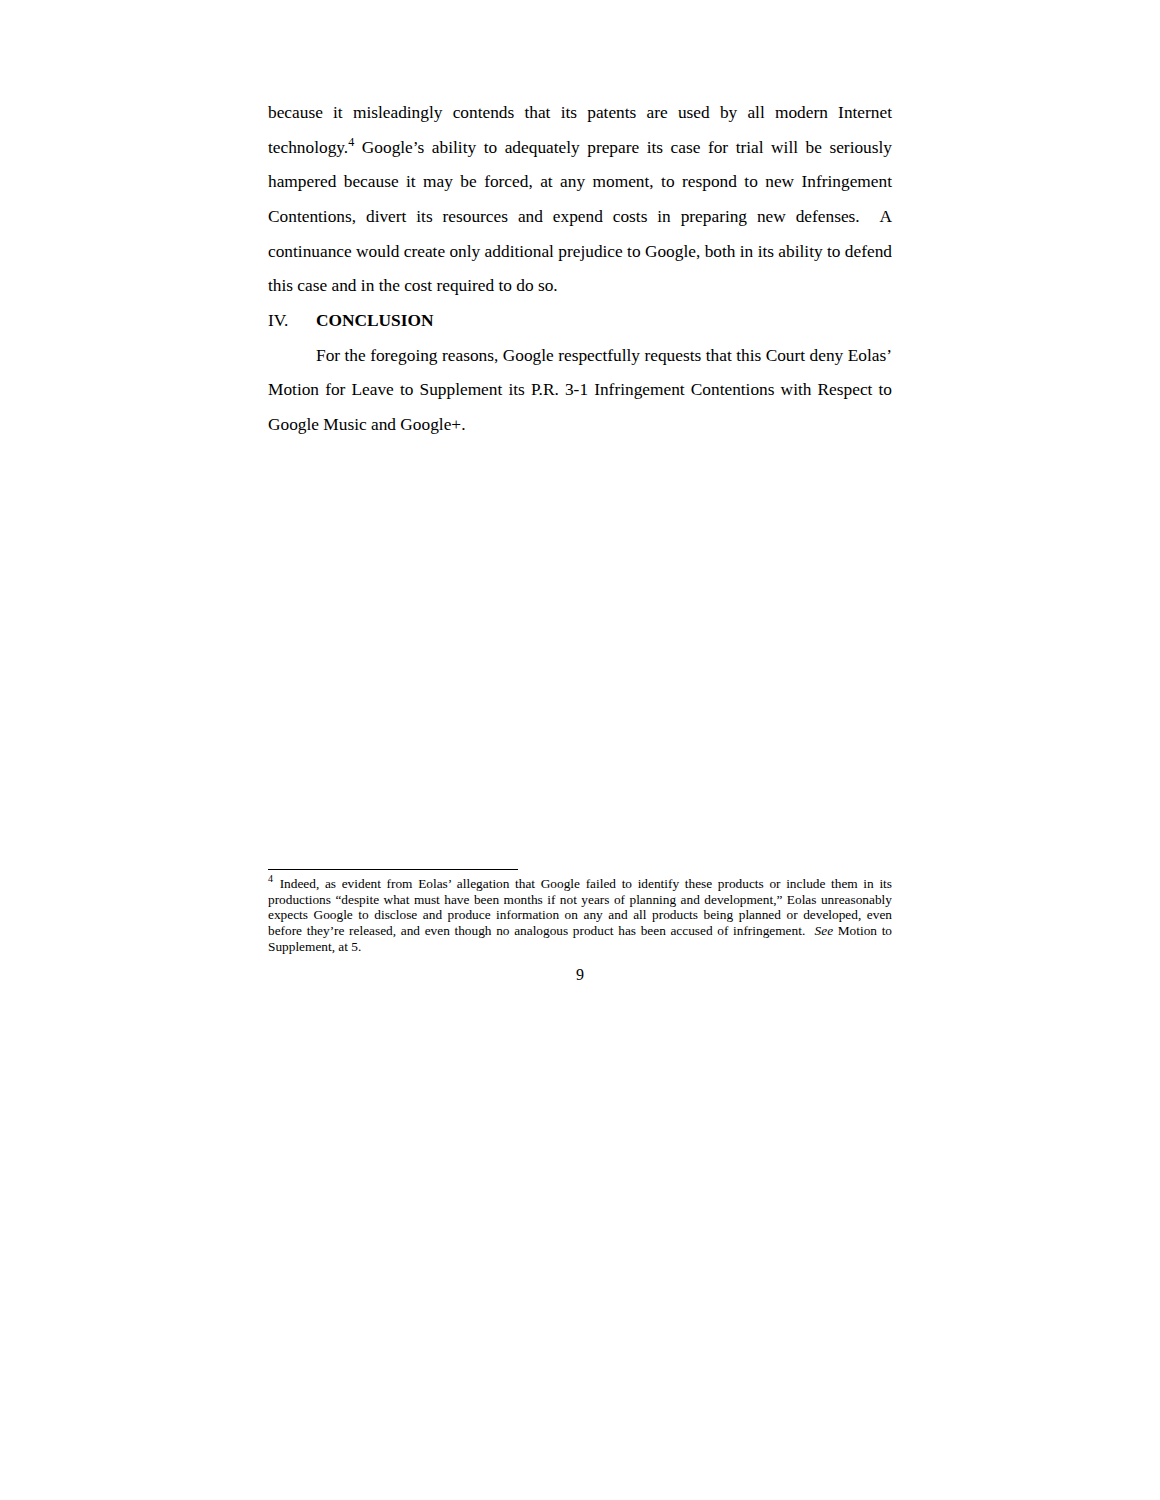because it misleadingly contends that its patents are used by all modern Internet technology.4 Google’s ability to adequately prepare its case for trial will be seriously hampered because it may be forced, at any moment, to respond to new Infringement Contentions, divert its resources and expend costs in preparing new defenses. A continuance would create only additional prejudice to Google, both in its ability to defend this case and in the cost required to do so.
IV. CONCLUSION
For the foregoing reasons, Google respectfully requests that this Court deny Eolas’ Motion for Leave to Supplement its P.R. 3-1 Infringement Contentions with Respect to Google Music and Google+.
4 Indeed, as evident from Eolas’ allegation that Google failed to identify these products or include them in its productions “despite what must have been months if not years of planning and development,” Eolas unreasonably expects Google to disclose and produce information on any and all products being planned or developed, even before they’re released, and even though no analogous product has been accused of infringement. See Motion to Supplement, at 5.
9